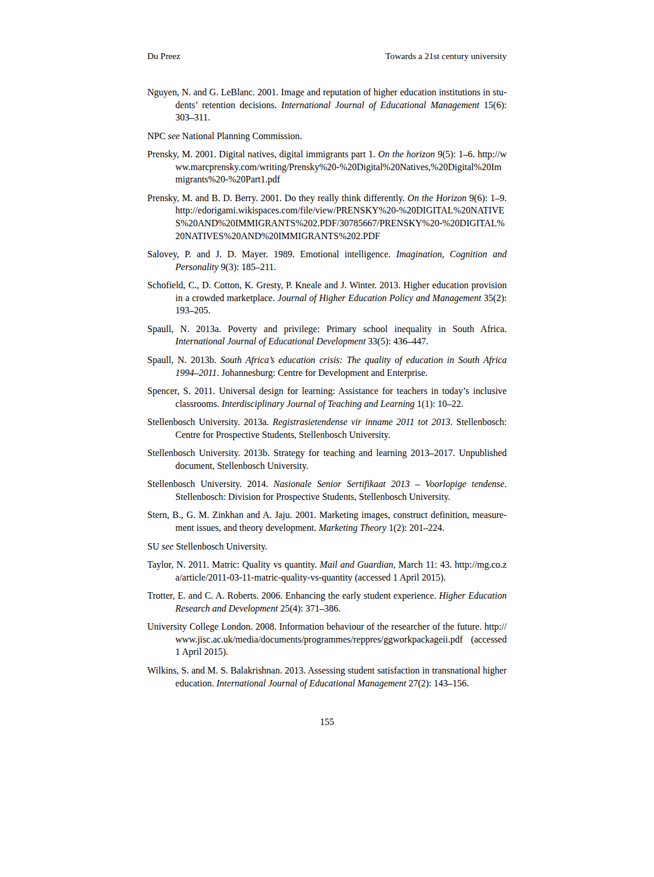Du Preez Towards a 21st century university
Nguyen, N. and G. LeBlanc. 2001. Image and reputation of higher education institutions in students’ retention decisions. International Journal of Educational Management 15(6): 303–311.
NPC see National Planning Commission.
Prensky, M. 2001. Digital natives, digital immigrants part 1. On the horizon 9(5): 1–6. http://www.marcprensky.com/writing/Prensky%20-%20Digital%20Natives,%20Digital%20Immigrants%20-%20Part1.pdf
Prensky, M. and B. D. Berry. 2001. Do they really think differently. On the Horizon 9(6): 1–9. http://edorigami.wikispaces.com/file/view/PRENSKY%20-%20DIGITAL%20NATIVES%20AND%20IMMIGRANTS%202.PDF/30785667/PRENSKY%20-%20DIGITAL%20NATIVES%20AND%20IMMIGRANTS%202.PDF
Salovey, P. and J. D. Mayer. 1989. Emotional intelligence. Imagination, Cognition and Personality 9(3): 185–211.
Schofield, C., D. Cotton, K. Gresty, P. Kneale and J. Winter. 2013. Higher education provision in a crowded marketplace. Journal of Higher Education Policy and Management 35(2): 193–205.
Spaull, N. 2013a. Poverty and privilege: Primary school inequality in South Africa. International Journal of Educational Development 33(5): 436–447.
Spaull, N. 2013b. South Africa’s education crisis: The quality of education in South Africa 1994–2011. Johannesburg: Centre for Development and Enterprise.
Spencer, S. 2011. Universal design for learning: Assistance for teachers in today’s inclusive classrooms. Interdisciplinary Journal of Teaching and Learning 1(1): 10–22.
Stellenbosch University. 2013a. Registrasietendense vir inname 2011 tot 2013. Stellenbosch: Centre for Prospective Students, Stellenbosch University.
Stellenbosch University. 2013b. Strategy for teaching and learning 2013–2017. Unpublished document, Stellenbosch University.
Stellenbosch University. 2014. Nasionale Senior Sertifikaat 2013 – Voorlopige tendense. Stellenbosch: Division for Prospective Students, Stellenbosch University.
Stern, B., G. M. Zinkhan and A. Jaju. 2001. Marketing images, construct definition, measurement issues, and theory development. Marketing Theory 1(2): 201–224.
SU see Stellenbosch University.
Taylor, N. 2011. Matric: Quality vs quantity. Mail and Guardian, March 11: 43. http://mg.co.za/article/2011-03-11-matric-quality-vs-quantity (accessed 1 April 2015).
Trotter, E. and C. A. Roberts. 2006. Enhancing the early student experience. Higher Education Research and Development 25(4): 371–386.
University College London. 2008. Information behaviour of the researcher of the future. http://www.jisc.ac.uk/media/documents/programmes/reppres/ggworkpackageii.pdf (accessed 1 April 2015).
Wilkins, S. and M. S. Balakrishnan. 2013. Assessing student satisfaction in transnational higher education. International Journal of Educational Management 27(2): 143–156.
155